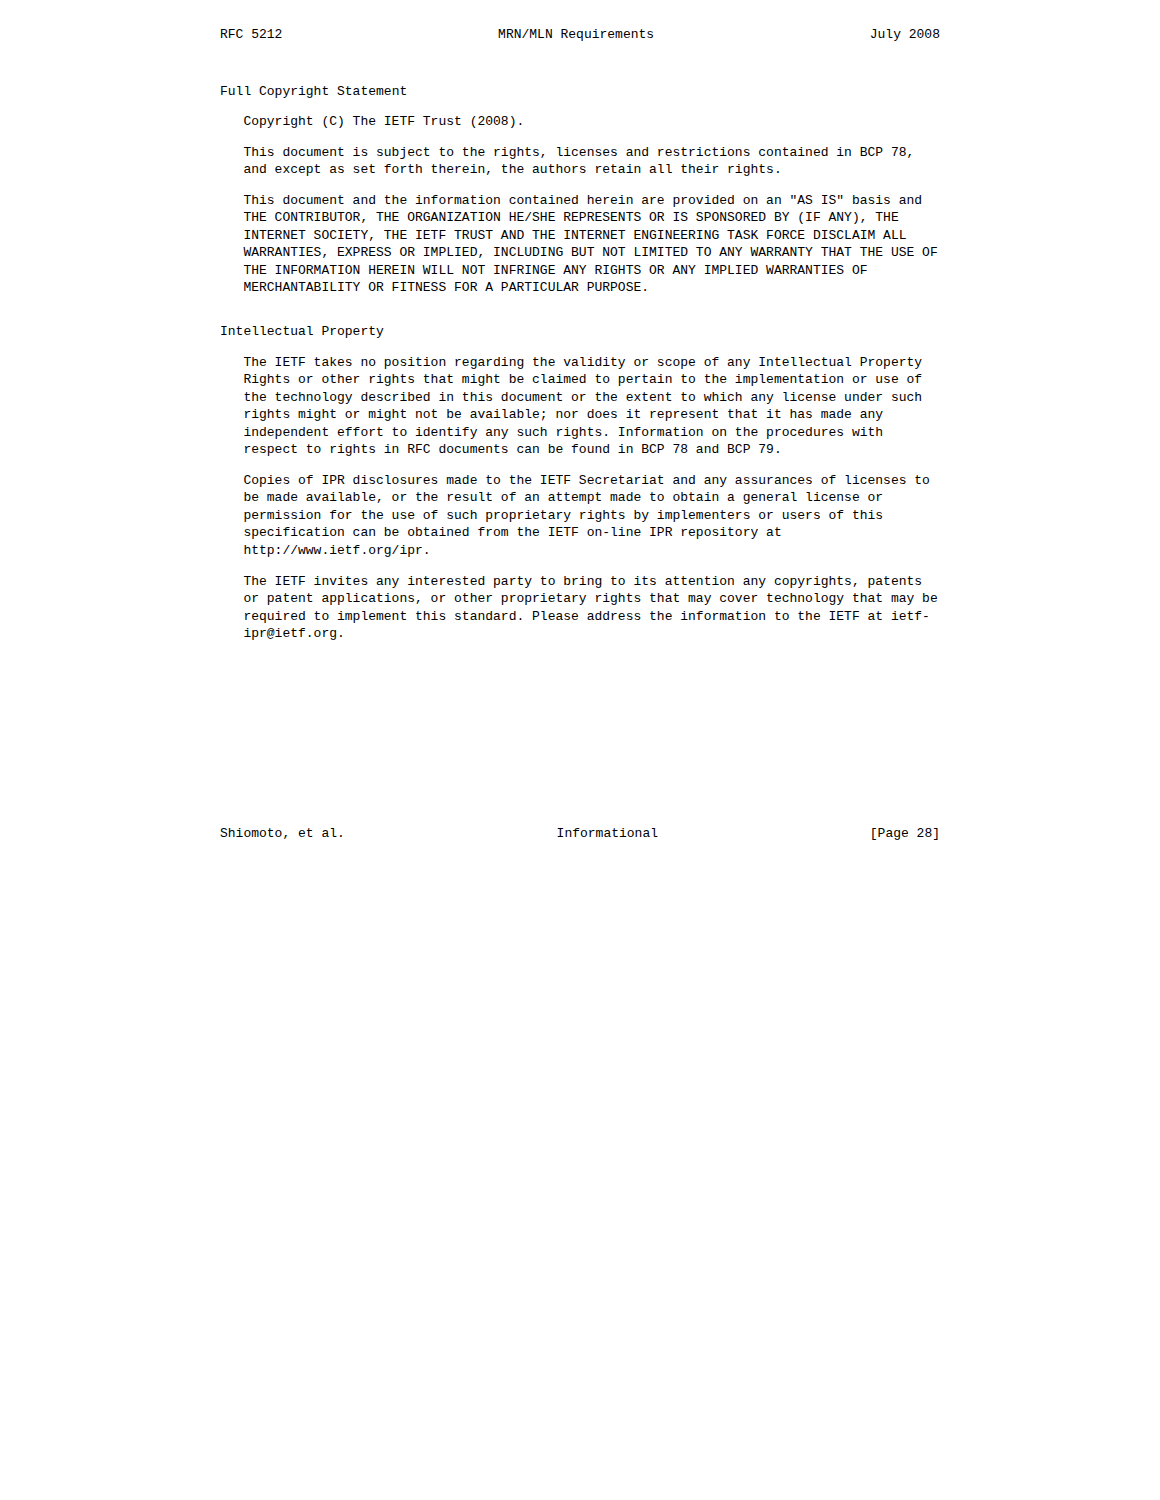RFC 5212 MRN/MLN Requirements July 2008
Full Copyright Statement
Copyright (C) The IETF Trust (2008).
This document is subject to the rights, licenses and restrictions contained in BCP 78, and except as set forth therein, the authors retain all their rights.
This document and the information contained herein are provided on an "AS IS" basis and THE CONTRIBUTOR, THE ORGANIZATION HE/SHE REPRESENTS OR IS SPONSORED BY (IF ANY), THE INTERNET SOCIETY, THE IETF TRUST AND THE INTERNET ENGINEERING TASK FORCE DISCLAIM ALL WARRANTIES, EXPRESS OR IMPLIED, INCLUDING BUT NOT LIMITED TO ANY WARRANTY THAT THE USE OF THE INFORMATION HEREIN WILL NOT INFRINGE ANY RIGHTS OR ANY IMPLIED WARRANTIES OF MERCHANTABILITY OR FITNESS FOR A PARTICULAR PURPOSE.
Intellectual Property
The IETF takes no position regarding the validity or scope of any Intellectual Property Rights or other rights that might be claimed to pertain to the implementation or use of the technology described in this document or the extent to which any license under such rights might or might not be available; nor does it represent that it has made any independent effort to identify any such rights. Information on the procedures with respect to rights in RFC documents can be found in BCP 78 and BCP 79.
Copies of IPR disclosures made to the IETF Secretariat and any assurances of licenses to be made available, or the result of an attempt made to obtain a general license or permission for the use of such proprietary rights by implementers or users of this specification can be obtained from the IETF on-line IPR repository at http://www.ietf.org/ipr.
The IETF invites any interested party to bring to its attention any copyrights, patents or patent applications, or other proprietary rights that may cover technology that may be required to implement this standard. Please address the information to the IETF at ietf-ipr@ietf.org.
Shiomoto, et al. Informational [Page 28]